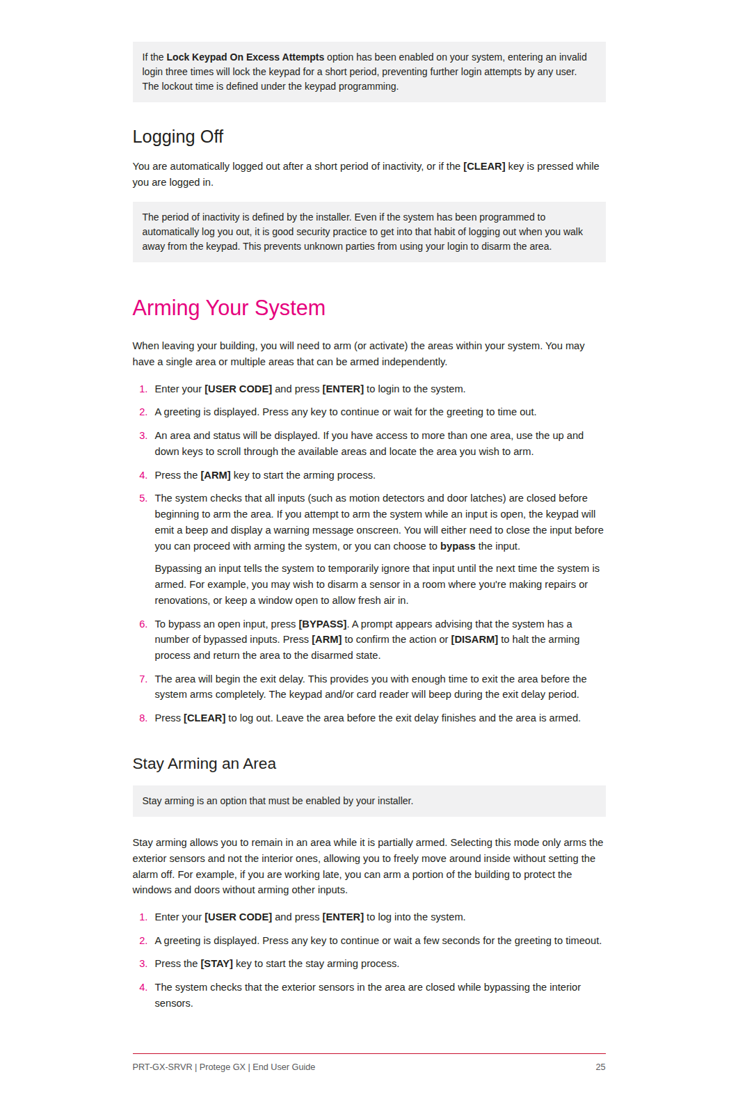If the Lock Keypad On Excess Attempts option has been enabled on your system, entering an invalid login three times will lock the keypad for a short period, preventing further login attempts by any user. The lockout time is defined under the keypad programming.
Logging Off
You are automatically logged out after a short period of inactivity, or if the [CLEAR] key is pressed while you are logged in.
The period of inactivity is defined by the installer. Even if the system has been programmed to automatically log you out, it is good security practice to get into that habit of logging out when you walk away from the keypad. This prevents unknown parties from using your login to disarm the area.
Arming Your System
When leaving your building, you will need to arm (or activate) the areas within your system. You may have a single area or multiple areas that can be armed independently.
Enter your [USER CODE] and press [ENTER] to login to the system.
A greeting is displayed. Press any key to continue or wait for the greeting to time out.
An area and status will be displayed. If you have access to more than one area, use the up and down keys to scroll through the available areas and locate the area you wish to arm.
Press the [ARM] key to start the arming process.
The system checks that all inputs (such as motion detectors and door latches) are closed before beginning to arm the area. If you attempt to arm the system while an input is open, the keypad will emit a beep and display a warning message onscreen. You will either need to close the input before you can proceed with arming the system, or you can choose to bypass the input.
Bypassing an input tells the system to temporarily ignore that input until the next time the system is armed. For example, you may wish to disarm a sensor in a room where you're making repairs or renovations, or keep a window open to allow fresh air in.
To bypass an open input, press [BYPASS]. A prompt appears advising that the system has a number of bypassed inputs. Press [ARM] to confirm the action or [DISARM] to halt the arming process and return the area to the disarmed state.
The area will begin the exit delay. This provides you with enough time to exit the area before the system arms completely. The keypad and/or card reader will beep during the exit delay period.
Press [CLEAR] to log out. Leave the area before the exit delay finishes and the area is armed.
Stay Arming an Area
Stay arming is an option that must be enabled by your installer.
Stay arming allows you to remain in an area while it is partially armed. Selecting this mode only arms the exterior sensors and not the interior ones, allowing you to freely move around inside without setting the alarm off. For example, if you are working late, you can arm a portion of the building to protect the windows and doors without arming other inputs.
Enter your [USER CODE] and press [ENTER] to log into the system.
A greeting is displayed. Press any key to continue or wait a few seconds for the greeting to timeout.
Press the [STAY] key to start the stay arming process.
The system checks that the exterior sensors in the area are closed while bypassing the interior sensors.
PRT-GX-SRVR | Protege GX | End User Guide 25